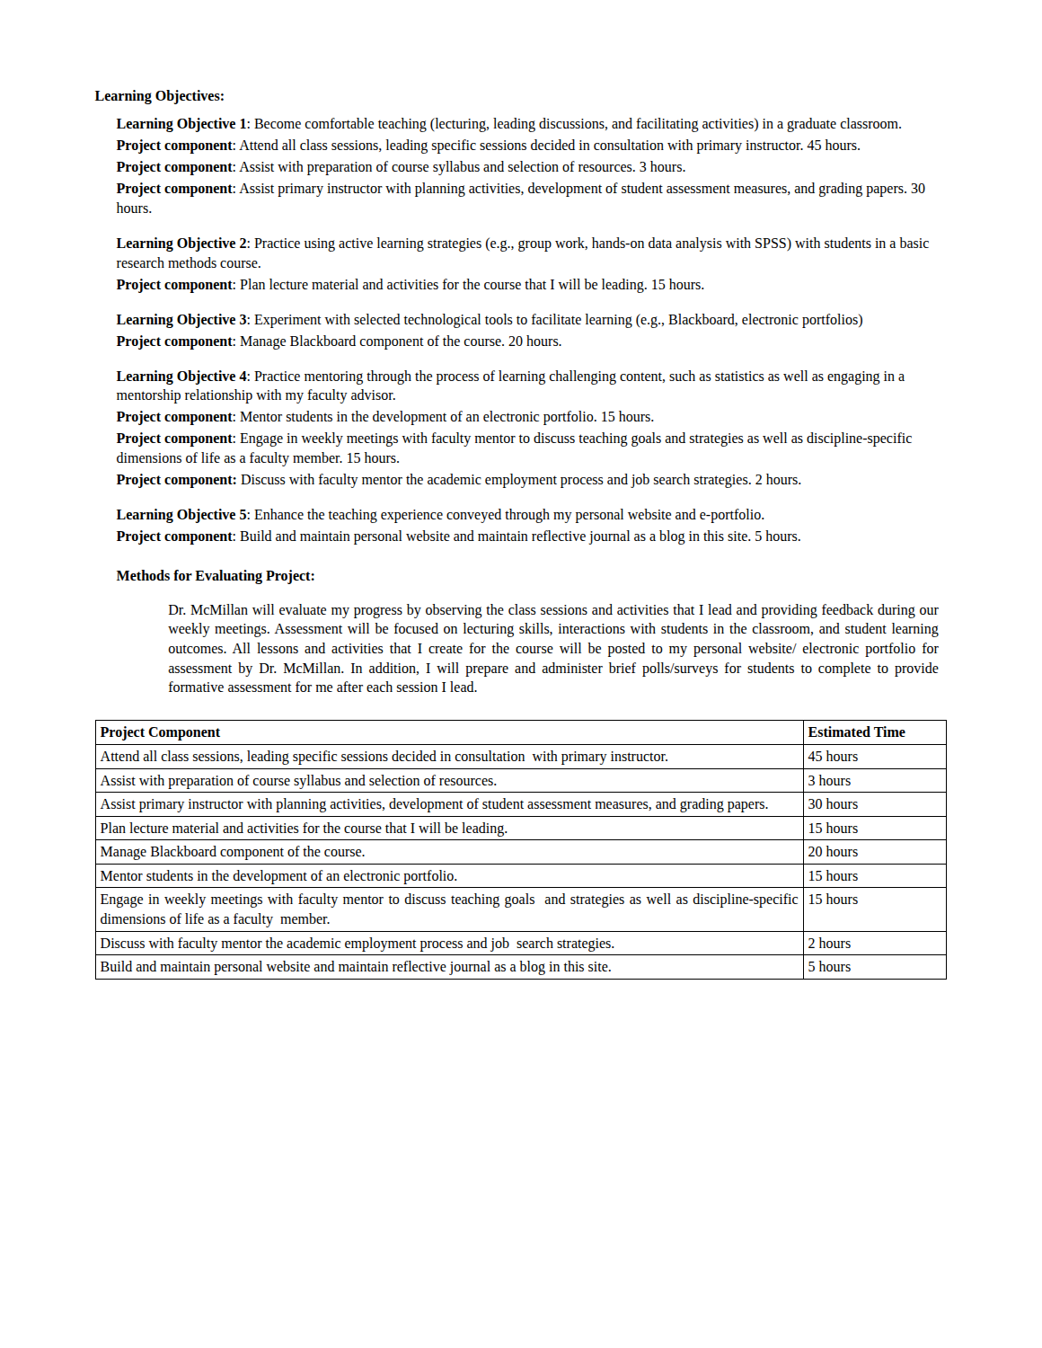Learning Objectives:
Learning Objective 1: Become comfortable teaching (lecturing, leading discussions, and facilitating activities) in a graduate classroom.
Project component: Attend all class sessions, leading specific sessions decided in consultation with primary instructor. 45 hours.
Project component: Assist with preparation of course syllabus and selection of resources. 3 hours.
Project component: Assist primary instructor with planning activities, development of student assessment measures, and grading papers. 30 hours.
Learning Objective 2: Practice using active learning strategies (e.g., group work, hands-on data analysis with SPSS) with students in a basic research methods course.
Project component: Plan lecture material and activities for the course that I will be leading. 15 hours.
Learning Objective 3: Experiment with selected technological tools to facilitate learning (e.g., Blackboard, electronic portfolios)
Project component: Manage Blackboard component of the course. 20 hours.
Learning Objective 4: Practice mentoring through the process of learning challenging content, such as statistics as well as engaging in a mentorship relationship with my faculty advisor.
Project component: Mentor students in the development of an electronic portfolio. 15 hours.
Project component: Engage in weekly meetings with faculty mentor to discuss teaching goals and strategies as well as discipline-specific dimensions of life as a faculty member. 15 hours.
Project component: Discuss with faculty mentor the academic employment process and job search strategies. 2 hours.
Learning Objective 5: Enhance the teaching experience conveyed through my personal website and e-portfolio.
Project component: Build and maintain personal website and maintain reflective journal as a blog in this site. 5 hours.
Methods for Evaluating Project:
Dr. McMillan will evaluate my progress by observing the class sessions and activities that I lead and providing feedback during our weekly meetings. Assessment will be focused on lecturing skills, interactions with students in the classroom, and student learning outcomes. All lessons and activities that I create for the course will be posted to my personal website/ electronic portfolio for assessment by Dr. McMillan. In addition, I will prepare and administer brief polls/surveys for students to complete to provide formative assessment for me after each session I lead.
| Project Component | Estimated Time |
| --- | --- |
| Attend all class sessions, leading specific sessions decided in consultation with primary instructor. | 45 hours |
| Assist with preparation of course syllabus and selection of resources. | 3 hours |
| Assist primary instructor with planning activities, development of student assessment measures, and grading papers. | 30 hours |
| Plan lecture material and activities for the course that I will be leading. | 15 hours |
| Manage Blackboard component of the course. | 20 hours |
| Mentor students in the development of an electronic portfolio. | 15 hours |
| Engage in weekly meetings with faculty mentor to discuss teaching goals and strategies as well as discipline-specific dimensions of life as a faculty member. | 15 hours |
| Discuss with faculty mentor the academic employment process and job search strategies. | 2 hours |
| Build and maintain personal website and maintain reflective journal as a blog in this site. | 5 hours |